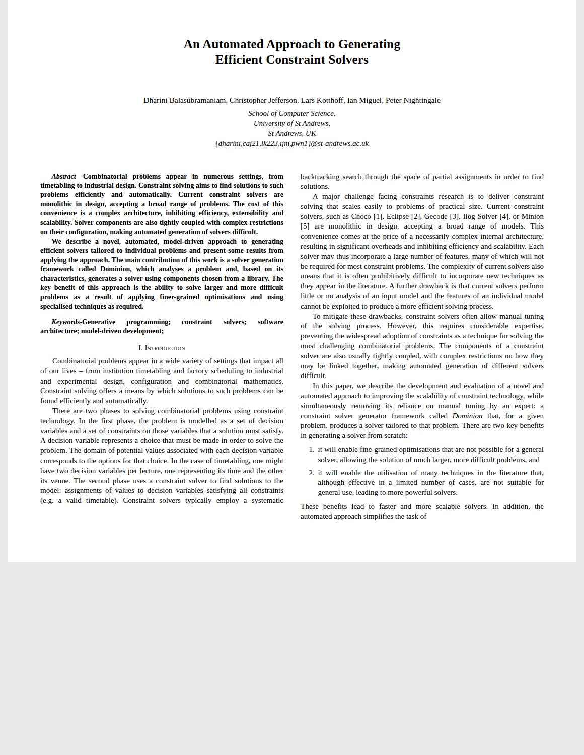An Automated Approach to Generating
Efficient Constraint Solvers
Dharini Balasubramaniam, Christopher Jefferson, Lars Kotthoff, Ian Miguel, Peter Nightingale
School of Computer Science,
University of St Andrews,
St Andrews, UK
{dharini,caj21,lk223,ijm,pwn1}@st-andrews.ac.uk
Abstract—Combinatorial problems appear in numerous settings, from timetabling to industrial design. Constraint solving aims to find solutions to such problems efficiently and automatically. Current constraint solvers are monolithic in design, accepting a broad range of problems. The cost of this convenience is a complex architecture, inhibiting efficiency, extensibility and scalability. Solver components are also tightly coupled with complex restrictions on their configuration, making automated generation of solvers difficult.
We describe a novel, automated, model-driven approach to generating efficient solvers tailored to individual problems and present some results from applying the approach. The main contribution of this work is a solver generation framework called Dominion, which analyses a problem and, based on its characteristics, generates a solver using components chosen from a library. The key benefit of this approach is the ability to solve larger and more difficult problems as a result of applying finer-grained optimisations and using specialised techniques as required.
Keywords-Generative programming; constraint solvers; software architecture; model-driven development;
I. Introduction
Combinatorial problems appear in a wide variety of settings that impact all of our lives – from institution timetabling and factory scheduling to industrial and experimental design, configuration and combinatorial mathematics. Constraint solving offers a means by which solutions to such problems can be found efficiently and automatically.
There are two phases to solving combinatorial problems using constraint technology. In the first phase, the problem is modelled as a set of decision variables and a set of constraints on those variables that a solution must satisfy. A decision variable represents a choice that must be made in order to solve the problem. The domain of potential values associated with each decision variable corresponds to the options for that choice. In the case of timetabling, one might have two decision variables per lecture, one representing its time and the other its venue. The second phase uses a constraint solver to find solutions to the model: assignments of values to decision variables satisfying all constraints (e.g. a valid timetable). Constraint solvers typically employ a systematic backtracking search through the space of partial assignments in order to find solutions.
A major challenge facing constraints research is to deliver constraint solving that scales easily to problems of practical size. Current constraint solvers, such as Choco [1], Eclipse [2], Gecode [3], Ilog Solver [4], or Minion [5] are monolithic in design, accepting a broad range of models. This convenience comes at the price of a necessarily complex internal architecture, resulting in significant overheads and inhibiting efficiency and scalability. Each solver may thus incorporate a large number of features, many of which will not be required for most constraint problems. The complexity of current solvers also means that it is often prohibitively difficult to incorporate new techniques as they appear in the literature. A further drawback is that current solvers perform little or no analysis of an input model and the features of an individual model cannot be exploited to produce a more efficient solving process.
To mitigate these drawbacks, constraint solvers often allow manual tuning of the solving process. However, this requires considerable expertise, preventing the widespread adoption of constraints as a technique for solving the most challenging combinatorial problems. The components of a constraint solver are also usually tightly coupled, with complex restrictions on how they may be linked together, making automated generation of different solvers difficult.
In this paper, we describe the development and evaluation of a novel and automated approach to improving the scalability of constraint technology, while simultaneously removing its reliance on manual tuning by an expert: a constraint solver generator framework called Dominion that, for a given problem, produces a solver tailored to that problem. There are two key benefits in generating a solver from scratch:
it will enable fine-grained optimisations that are not possible for a general solver, allowing the solution of much larger, more difficult problems, and
it will enable the utilisation of many techniques in the literature that, although effective in a limited number of cases, are not suitable for general use, leading to more powerful solvers.
These benefits lead to faster and more scalable solvers. In addition, the automated approach simplifies the task of